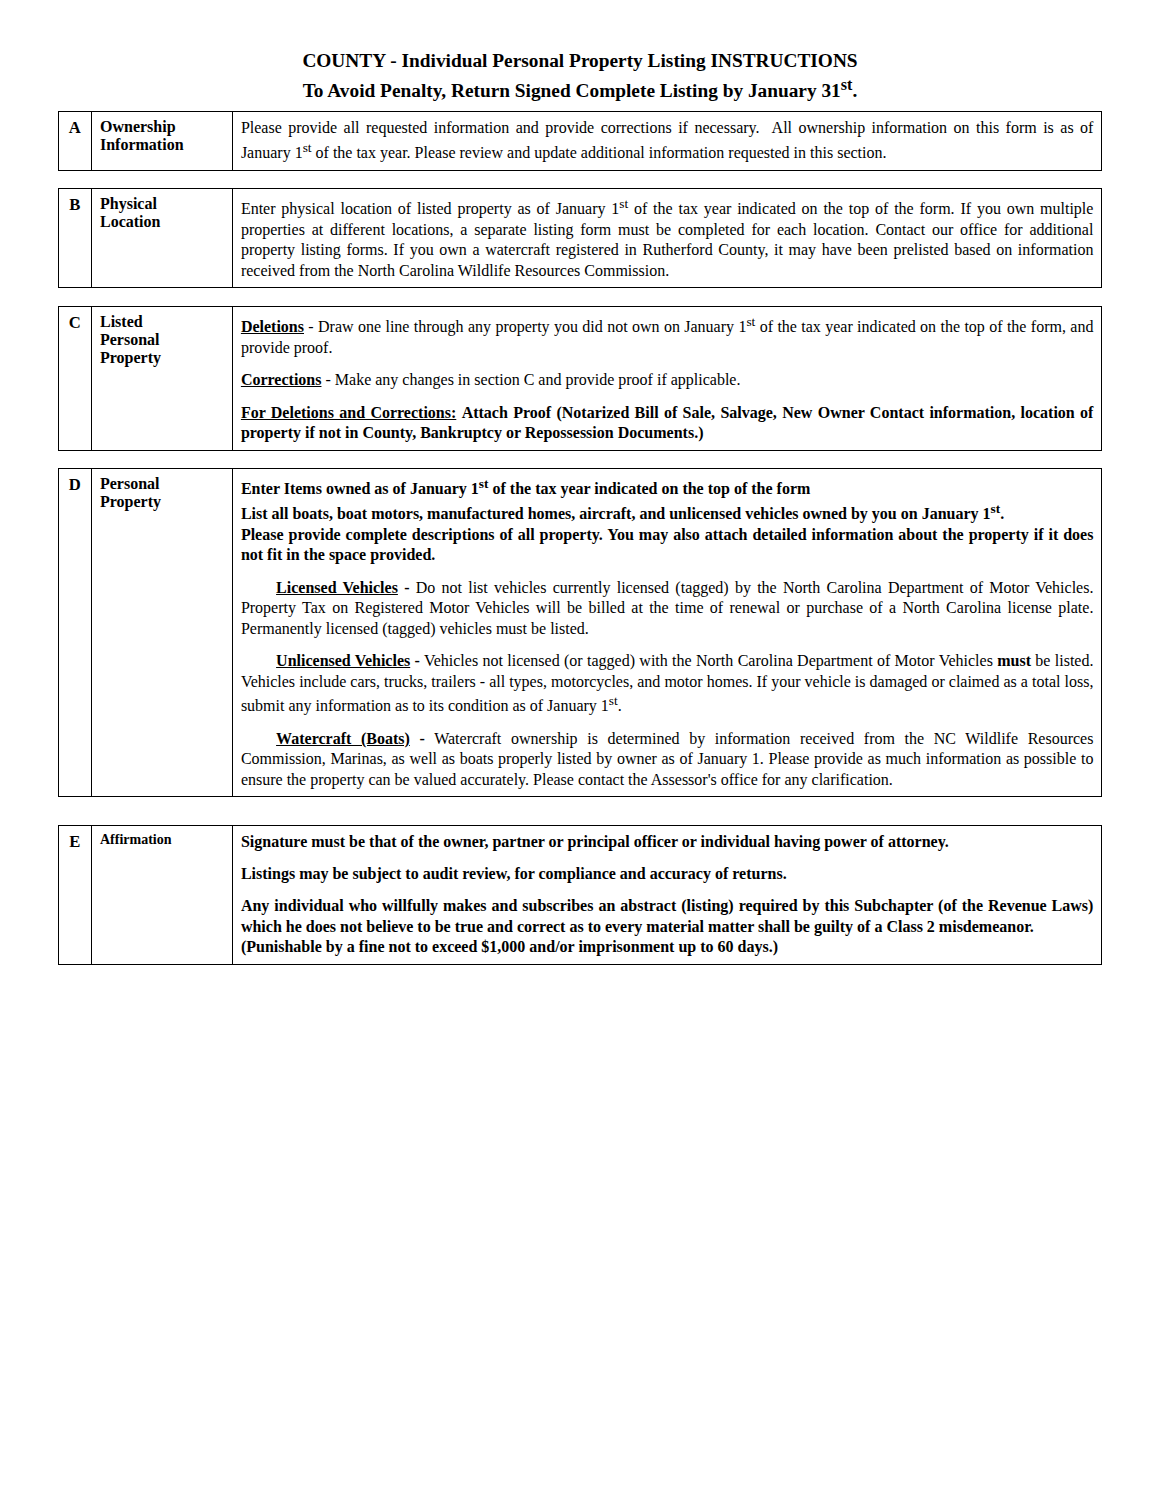COUNTY - Individual Personal Property Listing INSTRUCTIONS
To Avoid Penalty, Return Signed Complete Listing by January 31st.
| A | Ownership Information | Please provide all requested information and provide corrections if necessary. All ownership information on this form is as of January 1 st of the tax year. Please review and update additional information requested in this section. |
| B | Physical Location | Enter physical location of listed property as of January 1 st of the tax year indicated on the top of the form. If you own multiple properties at different locations, a separate listing form must be completed for each location. Contact our office for additional property listing forms. If you own a watercraft registered in Rutherford County, it may have been prelisted based on information received from the North Carolina Wildlife Resources Commission. |
| C | Listed Personal Property | Deletions - Draw one line through any property you did not own on January 1 st of the tax year indicated on the top of the form, and provide proof. Corrections - Make any changes in section C and provide proof if applicable. For Deletions and Corrections: Attach Proof (Notarized Bill of Sale, Salvage, New Owner Contact information, location of property if not in County, Bankruptcy or Repossession Documents.) |
| D | Personal Property | Enter Items owned as of January 1 st of the tax year indicated on the top of the form List all boats, boat motors, manufactured homes, aircraft, and unlicensed vehicles owned by you on January 1 st . Please provide complete descriptions of all property. You may also attach detailed information about the property if it does not fit in the space provided. Licensed Vehicles - Do not list vehicles currently licensed (tagged) by the North Carolina Department of Motor Vehicles. Property Tax on Registered Motor Vehicles will be billed at the time of renewal or purchase of a North Carolina license plate. Permanently licensed (tagged) vehicles must be listed. Unlicensed Vehicles - Vehicles not licensed (or tagged) with the North Carolina Department of Motor Vehicles must be listed. Vehicles include cars, trucks, trailers - all types, motorcycles, and motor homes. If your vehicle is damaged or claimed as a total loss, submit any information as to its condition as of January 1 st . Watercraft (Boats) - Watercraft ownership is determined by information received from the NC Wildlife Resources Commission, Marinas, as well as boats properly listed by owner as of January 1. Please provide as much information as possible to ensure the property can be valued accurately. Please contact the Assessor's office for any clarification. |
| E | Affirmation | Signature must be that of the owner, partner or principal officer or individual having power of attorney. Listings may be subject to audit review, for compliance and accuracy of returns. Any individual who willfully makes and subscribes an abstract (listing) required by this Subchapter (of the Revenue Laws) which he does not believe to be true and correct as to every material matter shall be guilty of a Class 2 misdemeanor. (Punishable by a fine not to exceed $1,000 and/or imprisonment up to 60 days.) |